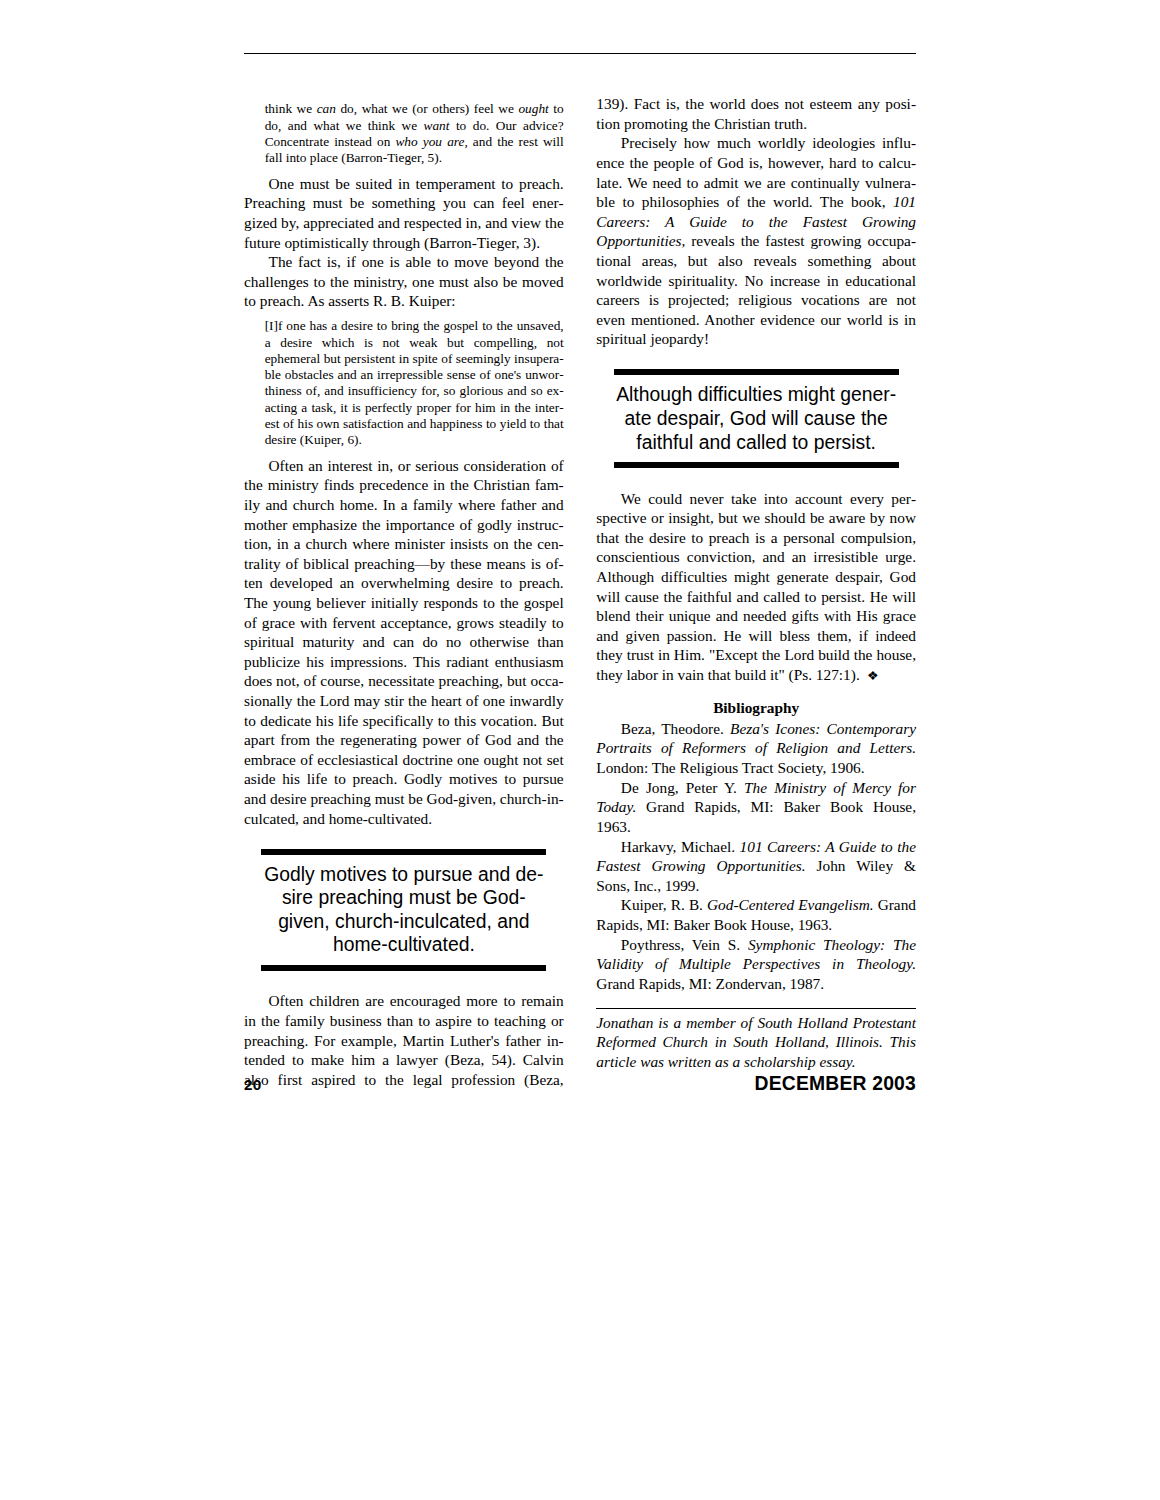think we can do, what we (or others) feel we ought to do, and what we think we want to do. Our advice? Concentrate instead on who you are, and the rest will fall into place (Barron-Tieger, 5).
One must be suited in temperament to preach. Preaching must be something you can feel energized by, appreciated and respected in, and view the future optimistically through (Barron-Tieger, 3).
The fact is, if one is able to move beyond the challenges to the ministry, one must also be moved to preach. As asserts R. B. Kuiper:
[I]f one has a desire to bring the gospel to the unsaved, a desire which is not weak but compelling, not ephemeral but persistent in spite of seemingly insuperable obstacles and an irrepressible sense of one's unworthiness of, and insufficiency for, so glorious and so exacting a task, it is perfectly proper for him in the interest of his own satisfaction and happiness to yield to that desire (Kuiper, 6).
Often an interest in, or serious consideration of the ministry finds precedence in the Christian family and church home. In a family where father and mother emphasize the importance of godly instruction, in a church where minister insists on the centrality of biblical preaching—by these means is often developed an overwhelming desire to preach. The young believer initially responds to the gospel of grace with fervent acceptance, grows steadily to spiritual maturity and can do no otherwise than publicize his impressions. This radiant enthusiasm does not, of course, necessitate preaching, but occasionally the Lord may stir the heart of one inwardly to dedicate his life specifically to this vocation. But apart from the regenerating power of God and the embrace of ecclesiastical doctrine one ought not set aside his life to preach. Godly motives to pursue and desire preaching must be God-given, church-inculcated, and home-cultivated.
Godly motives to pursue and desire preaching must be God-given, church-inculcated, and home-cultivated.
Often children are encouraged more to remain in the family business than to aspire to teaching or preaching. For example, Martin Luther's father intended to make him a lawyer (Beza, 54). Calvin also first aspired to the legal profession (Beza, 139). Fact is, the world does not esteem any position promoting the Christian truth.
Precisely how much worldly ideologies influence the people of God is, however, hard to calculate. We need to admit we are continually vulnerable to philosophies of the world. The book, 101 Careers: A Guide to the Fastest Growing Opportunities, reveals the fastest growing occupational areas, but also reveals something about worldwide spirituality. No increase in educational careers is projected; religious vocations are not even mentioned. Another evidence our world is in spiritual jeopardy!
Although difficulties might generate despair, God will cause the faithful and called to persist.
We could never take into account every perspective or insight, but we should be aware by now that the desire to preach is a personal compulsion, conscientious conviction, and an irresistible urge. Although difficulties might generate despair, God will cause the faithful and called to persist. He will blend their unique and needed gifts with His grace and given passion. He will bless them, if indeed they trust in Him. "Except the Lord build the house, they labor in vain that build it" (Ps. 127:1). ❖
Bibliography
Beza, Theodore. Beza's Icones: Contemporary Portraits of Reformers of Religion and Letters. London: The Religious Tract Society, 1906.
De Jong, Peter Y. The Ministry of Mercy for Today. Grand Rapids, MI: Baker Book House, 1963.
Harkavy, Michael. 101 Careers: A Guide to the Fastest Growing Opportunities. John Wiley & Sons, Inc., 1999.
Kuiper, R. B. God-Centered Evangelism. Grand Rapids, MI: Baker Book House, 1963.
Poythress, Vein S. Symphonic Theology: The Validity of Multiple Perspectives in Theology. Grand Rapids, MI: Zondervan, 1987.
Jonathan is a member of South Holland Protestant Reformed Church in South Holland, Illinois. This article was written as a scholarship essay.
20 DECEMBER 2003